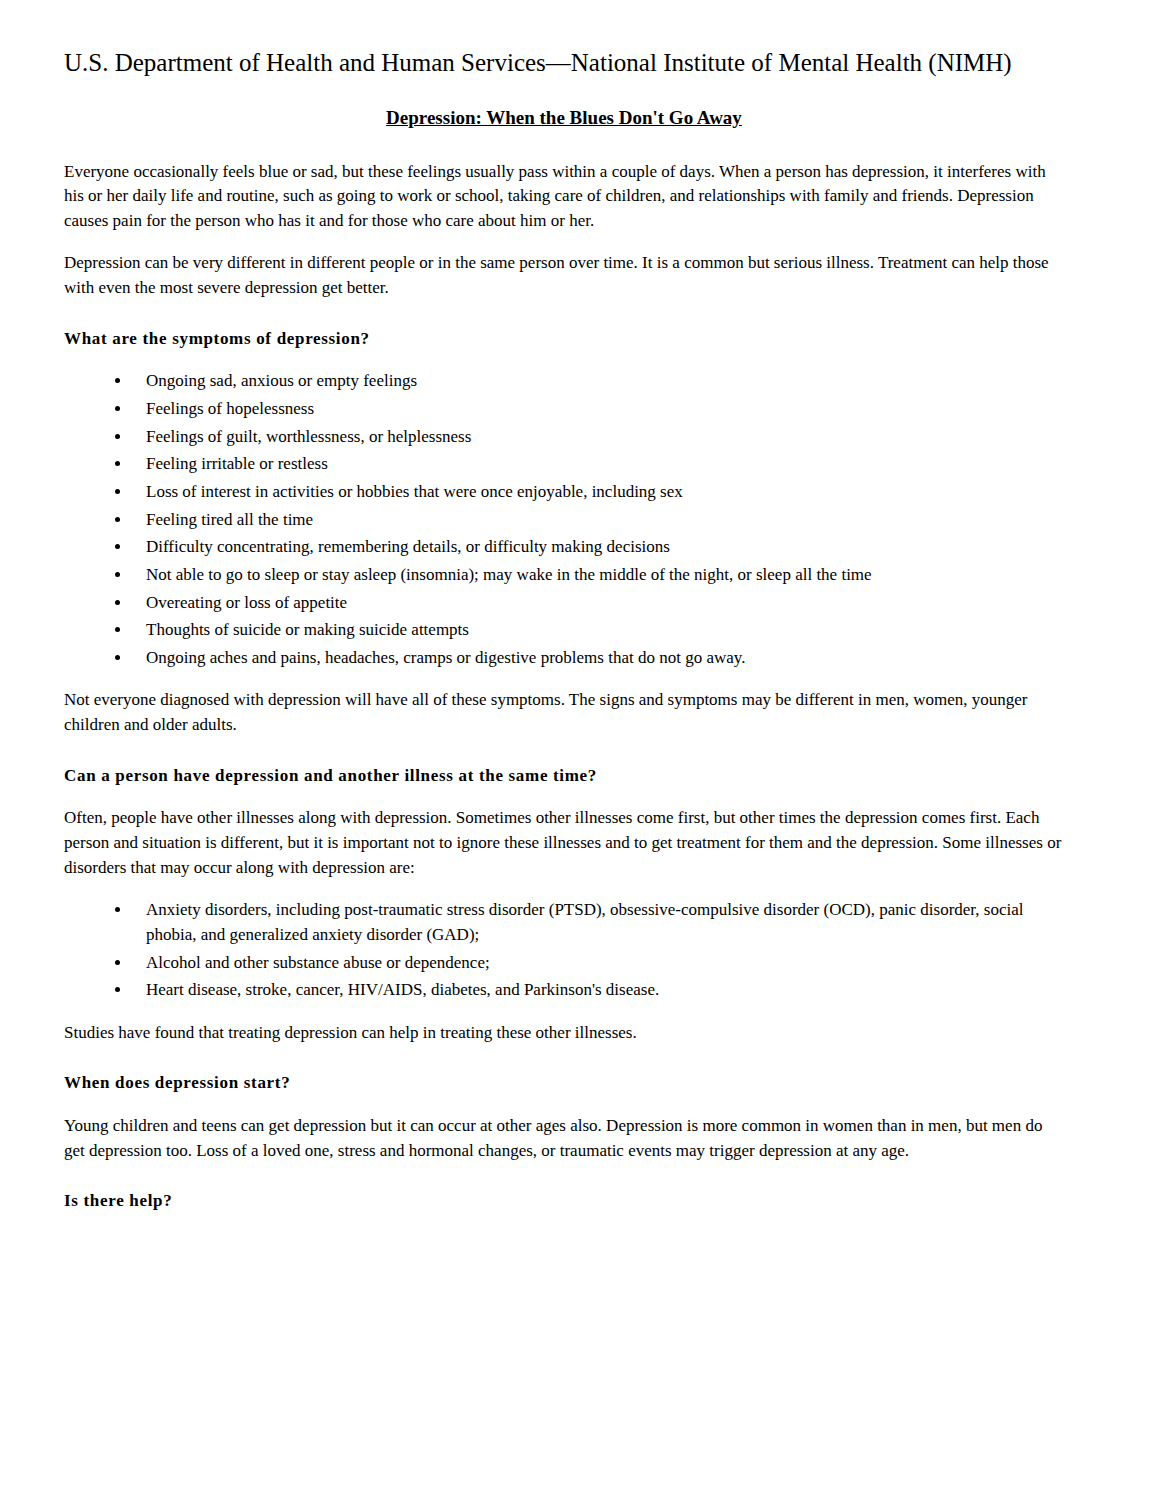U.S. Department of Health and Human Services—National Institute of Mental Health (NIMH)
Depression: When the Blues Don't Go Away
Everyone occasionally feels blue or sad, but these feelings usually pass within a couple of days. When a person has depression, it interferes with his or her daily life and routine, such as going to work or school, taking care of children, and relationships with family and friends. Depression causes pain for the person who has it and for those who care about him or her.
Depression can be very different in different people or in the same person over time. It is a common but serious illness. Treatment can help those with even the most severe depression get better.
What are the symptoms of depression?
Ongoing sad, anxious or empty feelings
Feelings of hopelessness
Feelings of guilt, worthlessness, or helplessness
Feeling irritable or restless
Loss of interest in activities or hobbies that were once enjoyable, including sex
Feeling tired all the time
Difficulty concentrating, remembering details, or difficulty making decisions
Not able to go to sleep or stay asleep (insomnia); may wake in the middle of the night, or sleep all the time
Overeating or loss of appetite
Thoughts of suicide or making suicide attempts
Ongoing aches and pains, headaches, cramps or digestive problems that do not go away.
Not everyone diagnosed with depression will have all of these symptoms. The signs and symptoms may be different in men, women, younger children and older adults.
Can a person have depression and another illness at the same time?
Often, people have other illnesses along with depression. Sometimes other illnesses come first, but other times the depression comes first. Each person and situation is different, but it is important not to ignore these illnesses and to get treatment for them and the depression. Some illnesses or disorders that may occur along with depression are:
Anxiety disorders, including post-traumatic stress disorder (PTSD), obsessive-compulsive disorder (OCD), panic disorder, social phobia, and generalized anxiety disorder (GAD);
Alcohol and other substance abuse or dependence;
Heart disease, stroke, cancer, HIV/AIDS, diabetes, and Parkinson's disease.
Studies have found that treating depression can help in treating these other illnesses.
When does depression start?
Young children and teens can get depression but it can occur at other ages also. Depression is more common in women than in men, but men do get depression too. Loss of a loved one, stress and hormonal changes, or traumatic events may trigger depression at any age.
Is there help?